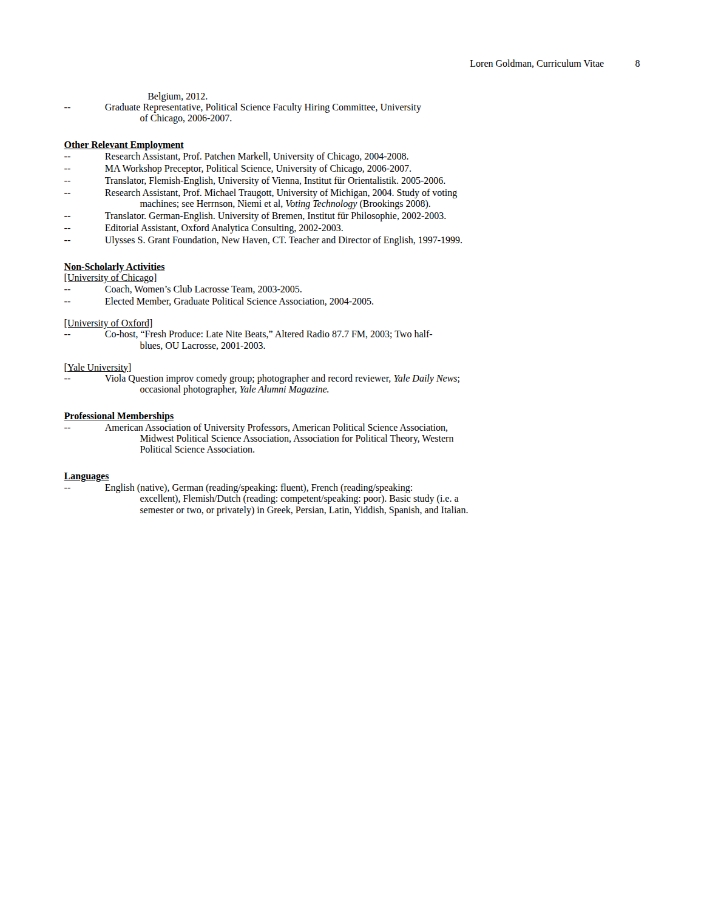Loren Goldman, Curriculum Vitae 8
Belgium, 2012.
-- Graduate Representative, Political Science Faculty Hiring Committee, Universityof Chicago, 2006-2007.
Other Relevant Employment
-- Research Assistant, Prof. Patchen Markell, University of Chicago, 2004-2008.
-- MA Workshop Preceptor, Political Science, University of Chicago, 2006-2007.
-- Translator, Flemish-English, University of Vienna, Institut für Orientalistik. 2005-2006.
-- Research Assistant, Prof. Michael Traugott, University of Michigan, 2004. Study of votingmachines; see Herrnson, Niemi et al, Voting Technology (Brookings 2008).
-- Translator. German-English. University of Bremen, Institut für Philosophie, 2002-2003.
-- Editorial Assistant, Oxford Analytica Consulting, 2002-2003.
-- Ulysses S. Grant Foundation, New Haven, CT. Teacher and Director of English, 1997-1999.
Non-Scholarly Activities
[University of Chicago]
-- Coach, Women’s Club Lacrosse Team, 2003-2005.
-- Elected Member, Graduate Political Science Association, 2004-2005.
[University of Oxford]
-- Co-host, “Fresh Produce: Late Nite Beats,” Altered Radio 87.7 FM, 2003; Two half-blues, OU Lacrosse, 2001-2003.
[Yale University]
-- Viola Question improv comedy group; photographer and record reviewer, Yale Daily News;occasional photographer, Yale Alumni Magazine.
Professional Memberships
-- American Association of University Professors, American Political Science Association,Midwest Political Science Association, Association for Political Theory, Western
Political Science Association.
Languages
-- English (native), German (reading/speaking: fluent), French (reading/speaking:excellent), Flemish/Dutch (reading: competent/speaking: poor). Basic study (i.e. a
semester or two, or privately) in Greek, Persian, Latin, Yiddish, Spanish, and Italian.